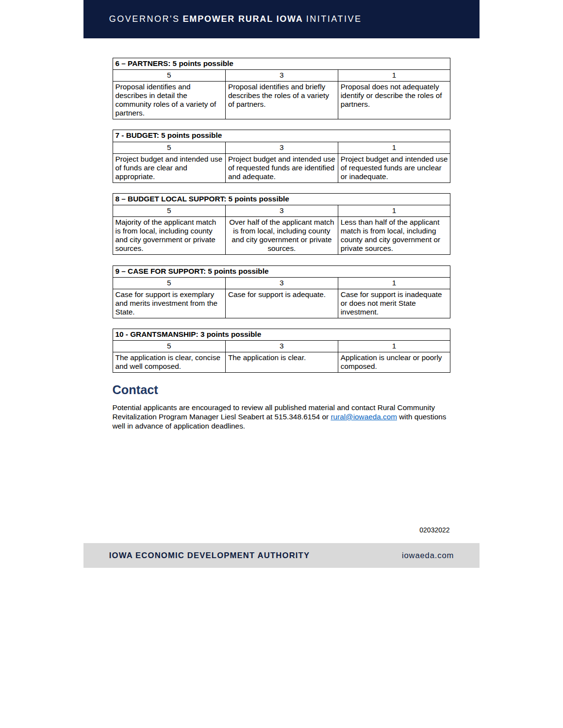GOVERNOR'S EMPOWER RURAL IOWA INITIATIVE
| 6 – PARTNERS: 5 points possible |
| --- |
| 5 | 3 | 1 |
| Proposal identifies and describes in detail the community roles of a variety of partners. | Proposal identifies and briefly describes the roles of a variety of partners. | Proposal does not adequately identify or describe the roles of partners. |
| 7 - BUDGET: 5 points possible |
| --- |
| 5 | 3 | 1 |
| Project budget and intended use of funds are clear and appropriate. | Project budget and intended use of requested funds are identified and adequate. | Project budget and intended use of requested funds are unclear or inadequate. |
| 8 – BUDGET LOCAL SUPPORT: 5 points possible |
| --- |
| 5 | 3 | 1 |
| Majority of the applicant match is from local, including county and city government or private sources. | Over half of the applicant match is from local, including county and city government or private sources. | Less than half of the applicant match is from local, including county and city government or private sources. |
| 9 – CASE FOR SUPPORT: 5 points possible |
| --- |
| 5 | 3 | 1 |
| Case for support is exemplary and merits investment from the State. | Case for support is adequate. | Case for support is inadequate or does not merit State investment. |
| 10 - GRANTSMANSHIP: 3 points possible |
| --- |
| 5 | 3 | 1 |
| The application is clear, concise and well composed. | The application is clear. | Application is unclear or poorly composed. |
Contact
Potential applicants are encouraged to review all published material and contact Rural Community Revitalization Program Manager Liesl Seabert at 515.348.6154 or rural@iowaeda.com with questions well in advance of application deadlines.
02032022
IOWA ECONOMIC DEVELOPMENT AUTHORITY iowaeda.com